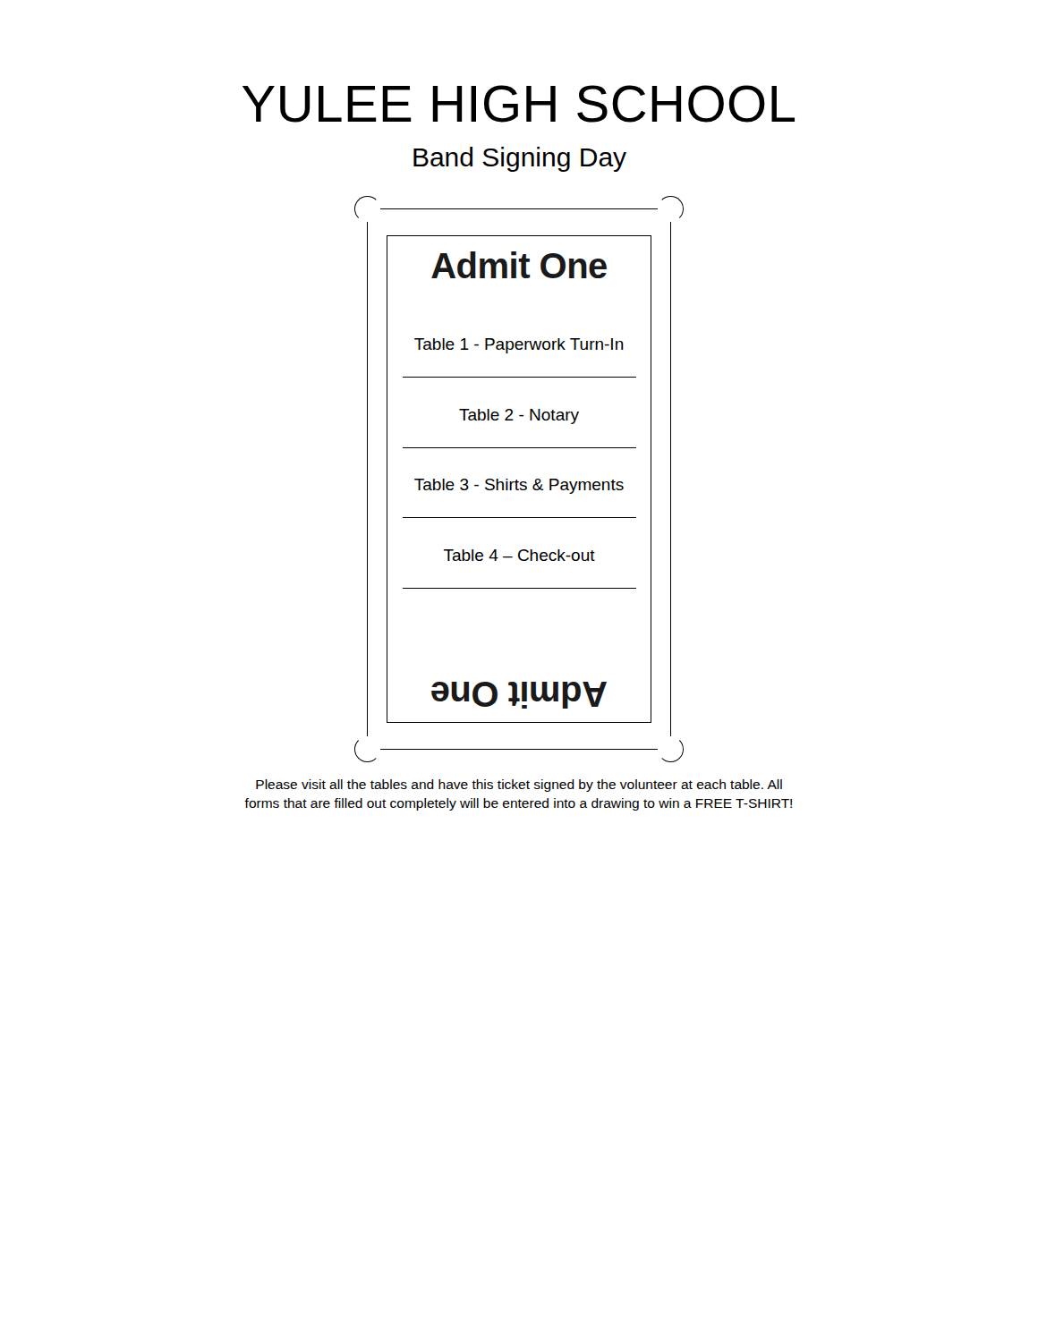YULEE HIGH SCHOOL
Band Signing Day
Admit One
Table 1 - Paperwork Turn-In
Table 2 - Notary
Table 3 - Shirts & Payments
Table 4 – Check-out
Admit One
Please visit all the tables and have this ticket signed by the volunteer at each table. All forms that are filled out completely will be entered into a drawing to win a FREE T-SHIRT!